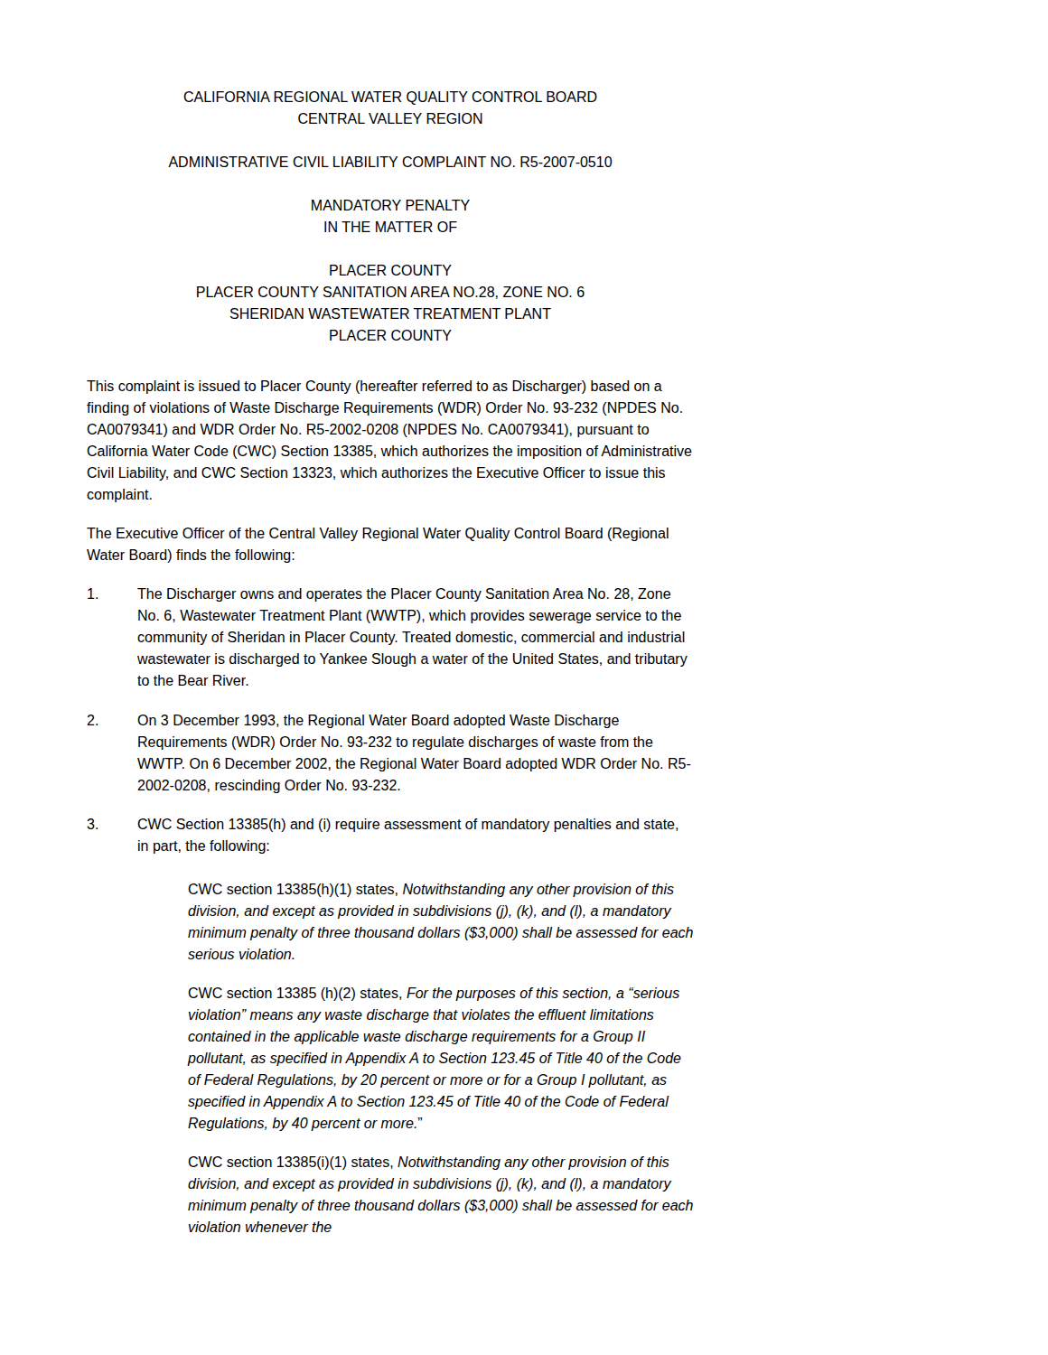CALIFORNIA REGIONAL WATER QUALITY CONTROL BOARD
CENTRAL VALLEY REGION
ADMINISTRATIVE CIVIL LIABILITY COMPLAINT NO. R5-2007-0510
MANDATORY PENALTY
IN THE MATTER OF
PLACER COUNTY
PLACER COUNTY SANITATION AREA NO.28, ZONE NO. 6
SHERIDAN WASTEWATER TREATMENT PLANT
PLACER COUNTY
This complaint is issued to Placer County (hereafter referred to as Discharger) based on a finding of violations of Waste Discharge Requirements (WDR) Order No. 93-232 (NPDES No. CA0079341) and WDR Order No. R5-2002-0208 (NPDES No. CA0079341), pursuant to California Water Code (CWC) Section 13385, which authorizes the imposition of Administrative Civil Liability, and CWC Section 13323, which authorizes the Executive Officer to issue this complaint.
The Executive Officer of the Central Valley Regional Water Quality Control Board (Regional Water Board) finds the following:
The Discharger owns and operates the Placer County Sanitation Area No. 28, Zone No. 6, Wastewater Treatment Plant (WWTP), which provides sewerage service to the community of Sheridan in Placer County. Treated domestic, commercial and industrial wastewater is discharged to Yankee Slough a water of the United States, and tributary to the Bear River.
On 3 December 1993, the Regional Water Board adopted Waste Discharge Requirements (WDR) Order No. 93-232 to regulate discharges of waste from the WWTP. On 6 December 2002, the Regional Water Board adopted WDR Order No. R5-2002-0208, rescinding Order No. 93-232.
CWC Section 13385(h) and (i) require assessment of mandatory penalties and state, in part, the following:
CWC section 13385(h)(1) states, Notwithstanding any other provision of this division, and except as provided in subdivisions (j), (k), and (l), a mandatory minimum penalty of three thousand dollars ($3,000) shall be assessed for each serious violation.
CWC section 13385 (h)(2) states, For the purposes of this section, a “serious violation” means any waste discharge that violates the effluent limitations contained in the applicable waste discharge requirements for a Group II pollutant, as specified in Appendix A to Section 123.45 of Title 40 of the Code of Federal Regulations, by 20 percent or more or for a Group I pollutant, as specified in Appendix A to Section 123.45 of Title 40 of the Code of Federal Regulations, by 40 percent or more.”
CWC section 13385(i)(1) states, Notwithstanding any other provision of this division, and except as provided in subdivisions (j), (k), and (l), a mandatory minimum penalty of three thousand dollars ($3,000) shall be assessed for each violation whenever the